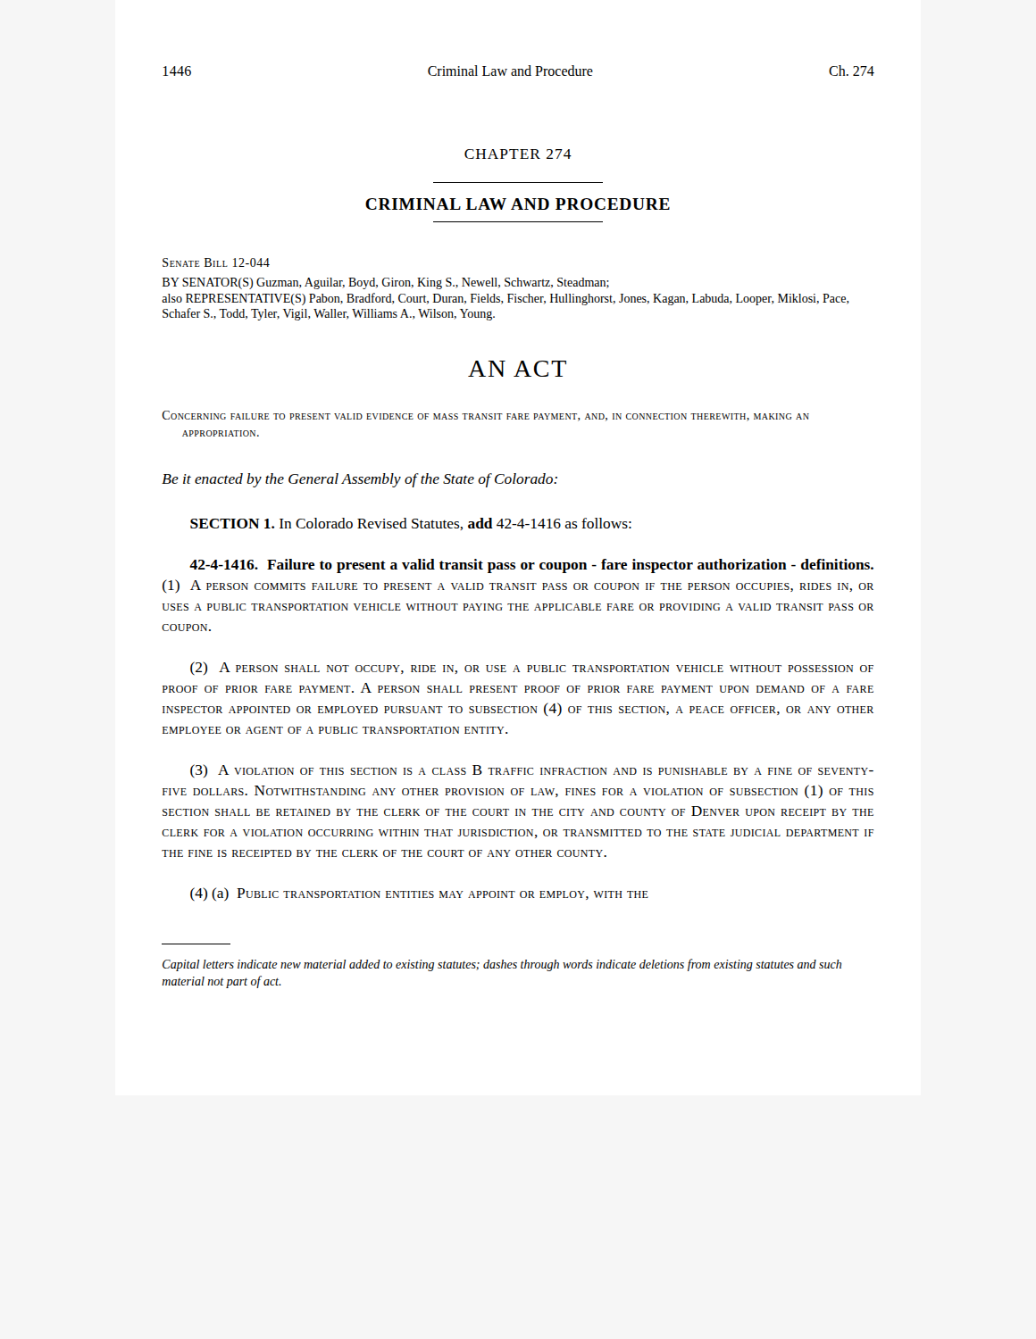1446 Criminal Law and Procedure Ch. 274
CHAPTER 274
CRIMINAL LAW AND PROCEDURE
Senate Bill 12-044
BY SENATOR(S) Guzman, Aguilar, Boyd, Giron, King S., Newell, Schwartz, Steadman;
also REPRESENTATIVE(S) Pabon, Bradford, Court, Duran, Fields, Fischer, Hullinghorst, Jones, Kagan, Labuda, Looper, Miklosi, Pace, Schafer S., Todd, Tyler, Vigil, Waller, Williams A., Wilson, Young.
AN ACT
Concerning failure to present valid evidence of mass transit fare payment, and, in connection therewith, making an appropriation.
Be it enacted by the General Assembly of the State of Colorado:
SECTION 1. In Colorado Revised Statutes, add 42-4-1416 as follows:
42-4-1416. Failure to present a valid transit pass or coupon - fare inspector authorization - definitions. (1) A person commits failure to present a valid transit pass or coupon if the person occupies, rides in, or uses a public transportation vehicle without paying the applicable fare or providing a valid transit pass or coupon.
(2) A person shall not occupy, ride in, or use a public transportation vehicle without possession of proof of prior fare payment. A person shall present proof of prior fare payment upon demand of a fare inspector appointed or employed pursuant to subsection (4) of this section, a peace officer, or any other employee or agent of a public transportation entity.
(3) A violation of this section is a class B traffic infraction and is punishable by a fine of seventy-five dollars. Notwithstanding any other provision of law, fines for a violation of subsection (1) of this section shall be retained by the clerk of the court in the city and county of Denver upon receipt by the clerk for a violation occurring within that jurisdiction, or transmitted to the state judicial department if the fine is receipted by the clerk of the court of any other county.
(4) (a) Public transportation entities may appoint or employ, with the
Capital letters indicate new material added to existing statutes; dashes through words indicate deletions from existing statutes and such material not part of act.